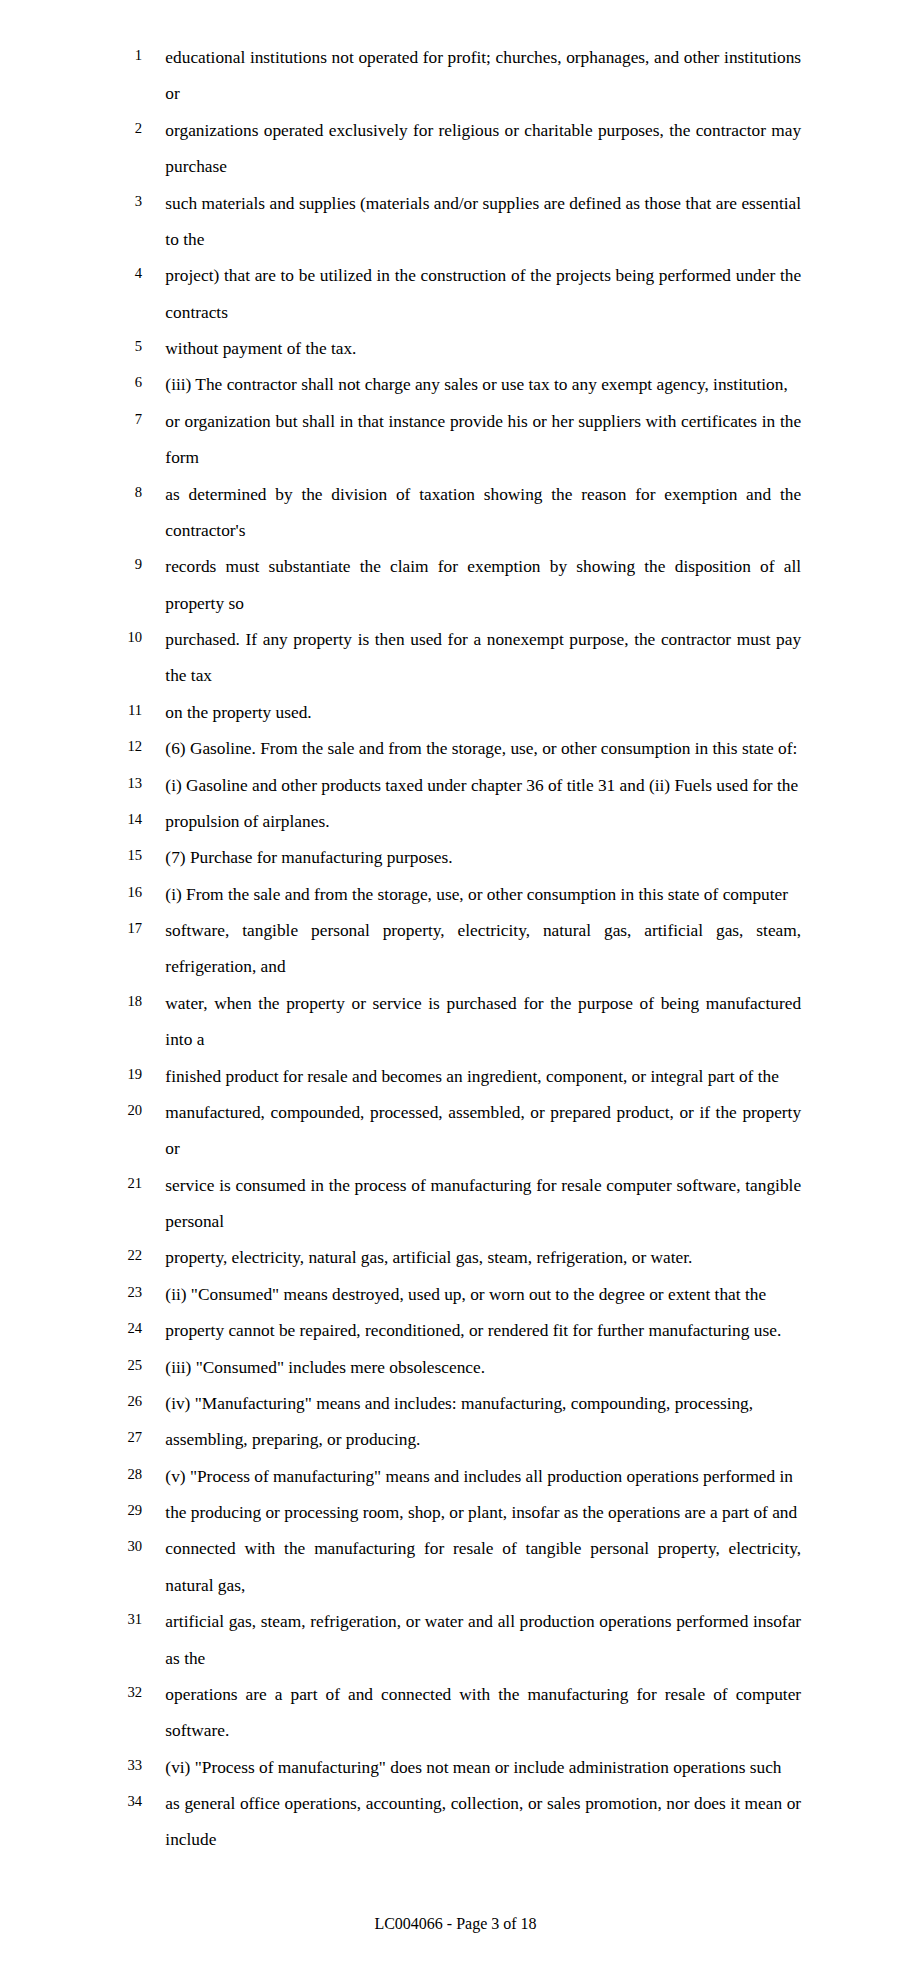educational institutions not operated for profit; churches, orphanages, and other institutions or
organizations operated exclusively for religious or charitable purposes, the contractor may purchase
such materials and supplies (materials and/or supplies are defined as those that are essential to the
project) that are to be utilized in the construction of the projects being performed under the contracts
without payment of the tax.
(iii) The contractor shall not charge any sales or use tax to any exempt agency, institution,
or organization but shall in that instance provide his or her suppliers with certificates in the form
as determined by the division of taxation showing the reason for exemption and the contractor's
records must substantiate the claim for exemption by showing the disposition of all property so
purchased. If any property is then used for a nonexempt purpose, the contractor must pay the tax
on the property used.
(6) Gasoline. From the sale and from the storage, use, or other consumption in this state of:
(i) Gasoline and other products taxed under chapter 36 of title 31 and (ii) Fuels used for the
propulsion of airplanes.
(7) Purchase for manufacturing purposes.
(i) From the sale and from the storage, use, or other consumption in this state of computer
software, tangible personal property, electricity, natural gas, artificial gas, steam, refrigeration, and
water, when the property or service is purchased for the purpose of being manufactured into a
finished product for resale and becomes an ingredient, component, or integral part of the
manufactured, compounded, processed, assembled, or prepared product, or if the property or
service is consumed in the process of manufacturing for resale computer software, tangible personal
property, electricity, natural gas, artificial gas, steam, refrigeration, or water.
(ii) "Consumed" means destroyed, used up, or worn out to the degree or extent that the
property cannot be repaired, reconditioned, or rendered fit for further manufacturing use.
(iii) "Consumed" includes mere obsolescence.
(iv) "Manufacturing" means and includes: manufacturing, compounding, processing,
assembling, preparing, or producing.
(v) "Process of manufacturing" means and includes all production operations performed in
the producing or processing room, shop, or plant, insofar as the operations are a part of and
connected with the manufacturing for resale of tangible personal property, electricity, natural gas,
artificial gas, steam, refrigeration, or water and all production operations performed insofar as the
operations are a part of and connected with the manufacturing for resale of computer software.
(vi) "Process of manufacturing" does not mean or include administration operations such
as general office operations, accounting, collection, or sales promotion, nor does it mean or include
LC004066 - Page 3 of 18